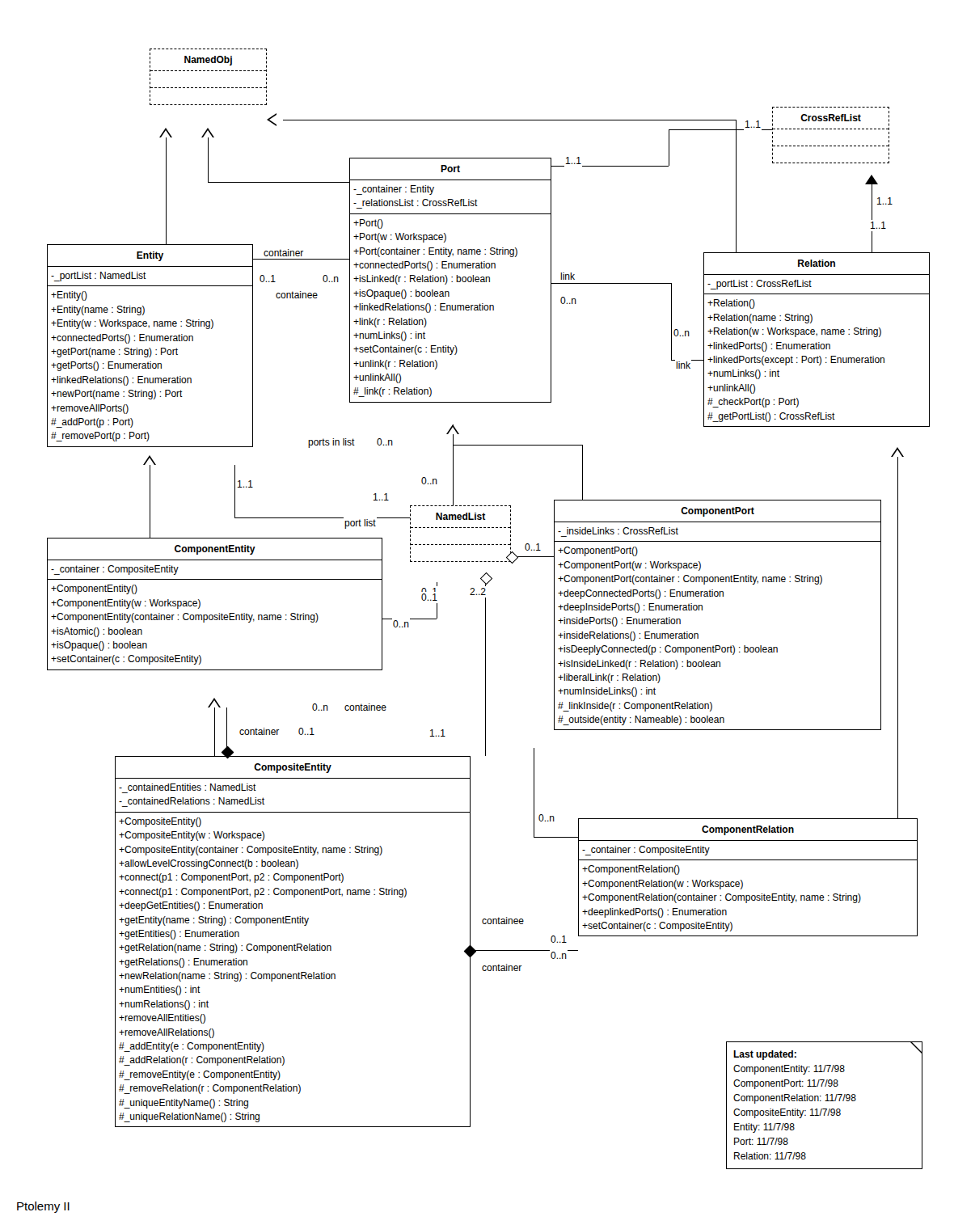CLASS BOXES
NamedObj
CrossRefList
Port
-_container : Entity
-_relationsList : CrossRefList
+Port()
+Port(w : Workspace)
+Port(container : Entity, name : String)
+connectedPorts() : Enumeration
+isLinked(r : Relation) : boolean
+isOpaque() : boolean
+linkedRelations() : Enumeration
+link(r : Relation)
+numLinks() : int
+setContainer(c : Entity)
+unlink(r : Relation)
+unlinkAll()
#_link(r : Relation)
Entity
-_portList : NamedList
+Entity()
+Entity(name : String)
+Entity(w : Workspace, name : String)
+connectedPorts() : Enumeration
+getPort(name : String) : Port
+getPorts() : Enumeration
+linkedRelations() : Enumeration
+newPort(name : String) : Port
+removeAllPorts()
#_addPort(p : Port)
#_removePort(p : Port)
Relation
-_portList : CrossRefList
+Relation()
+Relation(name : String)
+Relation(w : Workspace, name : String)
+linkedPorts() : Enumeration
+linkedPorts(except : Port) : Enumeration
+numLinks() : int
+unlinkAll()
#_checkPort(p : Port)
#_getPortList() : CrossRefList
NamedList
ComponentEntity
-_container : CompositeEntity
+ComponentEntity()
+ComponentEntity(w : Workspace)
+ComponentEntity(container : CompositeEntity, name : String)
+isAtomic() : boolean
+isOpaque() : boolean
+setContainer(c : CompositeEntity)
ComponentPort
-_insideLinks : CrossRefList
+ComponentPort()
+ComponentPort(w : Workspace)
+ComponentPort(container : ComponentEntity, name : String)
+deepConnectedPorts() : Enumeration
+deepInsidePorts() : Enumeration
+insidePorts() : Enumeration
+insideRelations() : Enumeration
+isDeeplyConnected(p : ComponentPort) : boolean
+isInsideLinked(r : Relation) : boolean
+liberalLink(r : Relation)
+numInsideLinks() : int
#_linkInside(r : ComponentRelation)
#_outside(entity : Nameable) : boolean
CompositeEntity
-_containedEntities : NamedList
-_containedRelations : NamedList
+CompositeEntity()
+CompositeEntity(w : Workspace)
+CompositeEntity(container : CompositeEntity, name : String)
+allowLevelCrossingConnect(b : boolean)
+connect(p1 : ComponentPort, p2 : ComponentPort)
+connect(p1 : ComponentPort, p2 : ComponentPort, name : String)
+deepGetEntities() : Enumeration
+getEntity(name : String) : ComponentEntity
+getEntities() : Enumeration
+getRelation(name : String) : ComponentRelation
+getRelations() : Enumeration
+newRelation(name : String) : ComponentRelation
+numEntities() : int
+numRelations() : int
+removeAllEntities()
+removeAllRelations()
#_addEntity(e : ComponentEntity)
#_addRelation(r : ComponentRelation)
#_removeEntity(e : ComponentEntity)
#_removeRelation(r : ComponentRelation)
#_uniqueEntityName() : String
#_uniqueRelationName() : String
ComponentRelation
-_container : CompositeEntity
+ComponentRelation()
+ComponentRelation(w : Workspace)
+ComponentRelation(container : CompositeEntity, name : String)
+deeplinkedPorts() : Enumeration
+setContainer(c : CompositeEntity)
NOTE
Last updated:
ComponentEntity: 11/7/98
ComponentPort: 11/7/98
ComponentRelation: 11/7/98
CompositeEntity: 11/7/98
Entity: 11/7/98
Port: 11/7/98
Relation: 11/7/98
Ptolemy II
GENERALIZATION: Entity -> NamedObj
GENERALIZATION: Port -> NamedObj
GENERALIZATION: Relation -> NamedObj
ASSOCIATION: Port -- CrossRefList (_relationsList)
1..1
1..1
ASSOCIATION: Relation -- CrossRefList (_portList)
1..1
1..1
ASSOCIATION: Port -- Relation (link)
link
0..n
0..n
link
ASSOCIATION: Entity -- Port (container / containee)
container
0..1
0..n
containee
ASSOCIATION: Entity -- NamedList (port list)
1..1
1..1
port list
ASSOCIATION: Port -- NamedList (ports in list)
ports in list
0..n
0..n
GENERALIZATION: ComponentEntity -> Entity
GENERALIZATION: ComponentPort -> Port
GENERALIZATION: ComponentRelation -> Relation
GENERALIZATION: CompositeEntity -> ComponentEntity
AGGREGATION: NamedList -- ComponentEntity (0..1 / 0..n)
0..1
0..n
AGGREGATION: NamedList -- CompositeEntity (2..2)
2..2
1..1
0..1
COMPOSITION: CompositeEntity -- ComponentEntity (container)
0..n
containee
container
0..1
COMPOSITION: CompositeEntity -- ComponentRelation
containee
container
0..1
0..n
0..n
ASSOCIATION: ComponentPort -- NamedList (0..n)
0..1